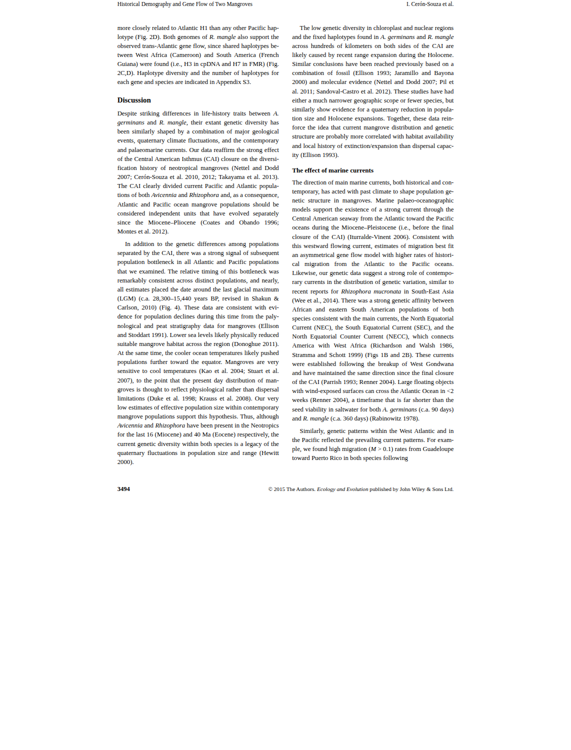Historical Demography and Gene Flow of Two Mangroves
I. Cerón-Souza et al.
more closely related to Atlantic H1 than any other Pacific haplotype (Fig. 2D). Both genomes of R. mangle also support the observed trans-Atlantic gene flow, since shared haplotypes between West Africa (Cameroon) and South America (French Guiana) were found (i.e., H3 in cpDNA and H7 in FMR) (Fig. 2C,D). Haplotype diversity and the number of haplotypes for each gene and species are indicated in Appendix S3.
Discussion
Despite striking differences in life-history traits between A. germinans and R. mangle, their extant genetic diversity has been similarly shaped by a combination of major geological events, quaternary climate fluctuations, and the contemporary and palaeomarine currents. Our data reaffirm the strong effect of the Central American Isthmus (CAI) closure on the diversification history of neotropical mangroves (Nettel and Dodd 2007; Cerón-Souza et al. 2010, 2012; Takayama et al. 2013). The CAI clearly divided current Pacific and Atlantic populations of both Avicennia and Rhizophora and, as a consequence, Atlantic and Pacific ocean mangrove populations should be considered independent units that have evolved separately since the Miocene–Pliocene (Coates and Obando 1996; Montes et al. 2012).
In addition to the genetic differences among populations separated by the CAI, there was a strong signal of subsequent population bottleneck in all Atlantic and Pacific populations that we examined. The relative timing of this bottleneck was remarkably consistent across distinct populations, and nearly, all estimates placed the date around the last glacial maximum (LGM) (c.a. 28,300–15,440 years BP, revised in Shakun & Carlson, 2010) (Fig. 4). These data are consistent with evidence for population declines during this time from the palynological and peat stratigraphy data for mangroves (Ellison and Stoddart 1991). Lower sea levels likely physically reduced suitable mangrove habitat across the region (Donoghue 2011). At the same time, the cooler ocean temperatures likely pushed populations further toward the equator. Mangroves are very sensitive to cool temperatures (Kao et al. 2004; Stuart et al. 2007), to the point that the present day distribution of mangroves is thought to reflect physiological rather than dispersal limitations (Duke et al. 1998; Krauss et al. 2008). Our very low estimates of effective population size within contemporary mangrove populations support this hypothesis. Thus, although Avicennia and Rhizophora have been present in the Neotropics for the last 16 (Miocene) and 40 Ma (Eocene) respectively, the current genetic diversity within both species is a legacy of the quaternary fluctuations in population size and range (Hewitt 2000).
The low genetic diversity in chloroplast and nuclear regions and the fixed haplotypes found in A. germinans and R. mangle across hundreds of kilometers on both sides of the CAI are likely caused by recent range expansion during the Holocene. Similar conclusions have been reached previously based on a combination of fossil (Ellison 1993; Jaramillo and Bayona 2000) and molecular evidence (Nettel and Dodd 2007; Pil et al. 2011; Sandoval-Castro et al. 2012). These studies have had either a much narrower geographic scope or fewer species, but similarly show evidence for a quaternary reduction in population size and Holocene expansions. Together, these data reinforce the idea that current mangrove distribution and genetic structure are probably more correlated with habitat availability and local history of extinction/expansion than dispersal capacity (Ellison 1993).
The effect of marine currents
The direction of main marine currents, both historical and contemporary, has acted with past climate to shape population genetic structure in mangroves. Marine palaeo-oceanographic models support the existence of a strong current through the Central American seaway from the Atlantic toward the Pacific oceans during the Miocene–Pleistocene (i.e., before the final closure of the CAI) (Iturralde-Vinent 2006). Consistent with this westward flowing current, estimates of migration best fit an asymmetrical gene flow model with higher rates of historical migration from the Atlantic to the Pacific oceans. Likewise, our genetic data suggest a strong role of contemporary currents in the distribution of genetic variation, similar to recent reports for Rhizophora mucronata in South-East Asia (Wee et al., 2014). There was a strong genetic affinity between African and eastern South American populations of both species consistent with the main currents, the North Equatorial Current (NEC), the South Equatorial Current (SEC), and the North Equatorial Counter Current (NECC), which connects America with West Africa (Richardson and Walsh 1986, Stramma and Schott 1999) (Figs 1B and 2B). These currents were established following the breakup of West Gondwana and have maintained the same direction since the final closure of the CAI (Parrish 1993; Renner 2004). Large floating objects with wind-exposed surfaces can cross the Atlantic Ocean in <2 weeks (Renner 2004), a timeframe that is far shorter than the seed viability in saltwater for both A. germinans (c.a. 90 days) and R. mangle (c.a. 360 days) (Rabinowitz 1978).
Similarly, genetic patterns within the West Atlantic and in the Pacific reflected the prevailing current patterns. For example, we found high migration (M > 0.1) rates from Guadeloupe toward Puerto Rico in both species following
3494
© 2015 The Authors. Ecology and Evolution published by John Wiley & Sons Ltd.